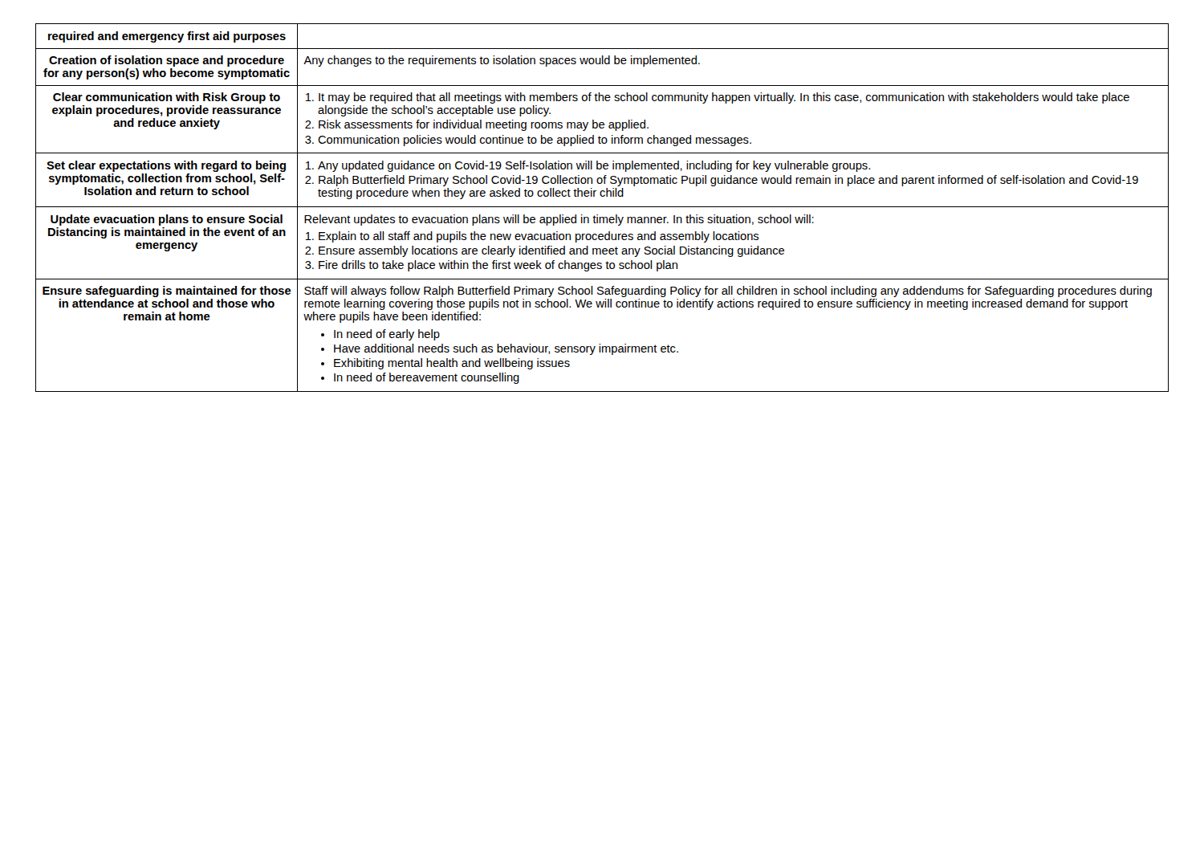| required and emergency first aid purposes | |
| Creation of isolation space and procedure for any person(s) who become symptomatic | Any changes to the requirements to isolation spaces would be implemented. |
| Clear communication with Risk Group to explain procedures, provide reassurance and reduce anxiety | It may be required that all meetings with members of the school community happen virtually. In this case, communication with stakeholders would take place alongside the school’s acceptable use policy. Risk assessments for individual meeting rooms may be applied. Communication policies would continue to be applied to inform changed messages. |
| Set clear expectations with regard to being symptomatic, collection from school, Self-Isolation and return to school | Any updated guidance on Covid-19 Self-Isolation will be implemented, including for key vulnerable groups. Ralph Butterfield Primary School Covid-19 Collection of Symptomatic Pupil guidance would remain in place and parent informed of self-isolation and Covid-19 testing procedure when they are asked to collect their child |
| Update evacuation plans to ensure Social Distancing is maintained in the event of an emergency | Relevant updates to evacuation plans will be applied in timely manner. In this situation, school will: Explain to all staff and pupils the new evacuation procedures and assembly locations Ensure assembly locations are clearly identified and meet any Social Distancing guidance Fire drills to take place within the first week of changes to school plan |
| Ensure safeguarding is maintained for those in attendance at school and those who remain at home | Staff will always follow Ralph Butterfield Primary School Safeguarding Policy for all children in school including any addendums for Safeguarding procedures during remote learning covering those pupils not in school. We will continue to identify actions required to ensure sufficiency in meeting increased demand for support where pupils have been identified: In need of early help Have additional needs such as behaviour, sensory impairment etc. Exhibiting mental health and wellbeing issues In need of bereavement counselling |